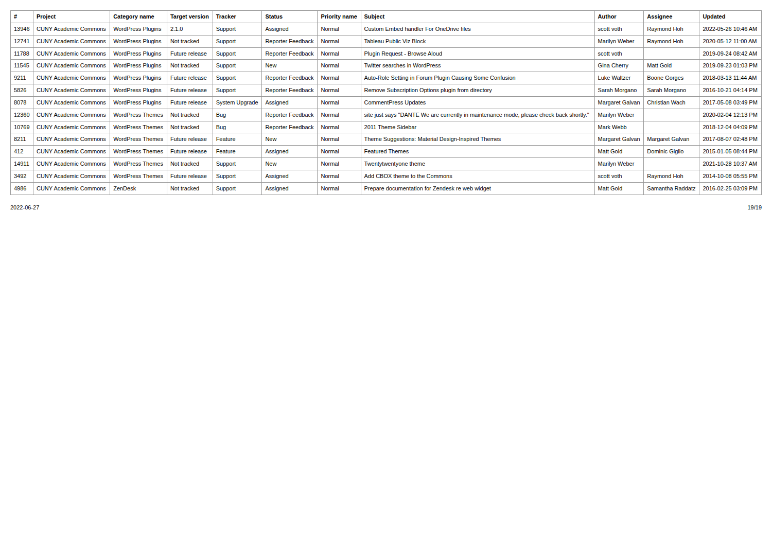| # | Project | Category name | Target version | Tracker | Status | Priority name | Subject | Author | Assignee | Updated |
| --- | --- | --- | --- | --- | --- | --- | --- | --- | --- | --- |
| 13946 | CUNY Academic Commons | WordPress Plugins | 2.1.0 | Support | Assigned | Normal | Custom Embed handler For OneDrive files | scott voth | Raymond Hoh | 2022-05-26 10:46 AM |
| 12741 | CUNY Academic Commons | WordPress Plugins | Not tracked | Support | Reporter Feedback | Normal | Tableau Public Viz Block | Marilyn Weber | Raymond Hoh | 2020-05-12 11:00 AM |
| 11788 | CUNY Academic Commons | WordPress Plugins | Future release | Support | Reporter Feedback | Normal | Plugin Request - Browse Aloud | scott voth | | 2019-09-24 08:42 AM |
| 11545 | CUNY Academic Commons | WordPress Plugins | Not tracked | Support | New | Normal | Twitter searches in WordPress | Gina Cherry | Matt Gold | 2019-09-23 01:03 PM |
| 9211 | CUNY Academic Commons | WordPress Plugins | Future release | Support | Reporter Feedback | Normal | Auto-Role Setting in Forum Plugin Causing Some Confusion | Luke Waltzer | Boone Gorges | 2018-03-13 11:44 AM |
| 5826 | CUNY Academic Commons | WordPress Plugins | Future release | Support | Reporter Feedback | Normal | Remove Subscription Options plugin from directory | Sarah Morgano | Sarah Morgano | 2016-10-21 04:14 PM |
| 8078 | CUNY Academic Commons | WordPress Plugins | Future release | System Upgrade | Assigned | Normal | CommentPress Updates | Margaret Galvan | Christian Wach | 2017-05-08 03:49 PM |
| 12360 | CUNY Academic Commons | WordPress Themes | Not tracked | Bug | Reporter Feedback | Normal | site just says "DANTE We are currently in maintenance mode, please check back shortly." | Marilyn Weber | | 2020-02-04 12:13 PM |
| 10769 | CUNY Academic Commons | WordPress Themes | Not tracked | Bug | Reporter Feedback | Normal | 2011 Theme Sidebar | Mark Webb | | 2018-12-04 04:09 PM |
| 8211 | CUNY Academic Commons | WordPress Themes | Future release | Feature | New | Normal | Theme Suggestions: Material Design-Inspired Themes | Margaret Galvan | Margaret Galvan | 2017-08-07 02:48 PM |
| 412 | CUNY Academic Commons | WordPress Themes | Future release | Feature | Assigned | Normal | Featured Themes | Matt Gold | Dominic Giglio | 2015-01-05 08:44 PM |
| 14911 | CUNY Academic Commons | WordPress Themes | Not tracked | Support | New | Normal | Twentytwentyone theme | Marilyn Weber | | 2021-10-28 10:37 AM |
| 3492 | CUNY Academic Commons | WordPress Themes | Future release | Support | Assigned | Normal | Add CBOX theme to the Commons | scott voth | Raymond Hoh | 2014-10-08 05:55 PM |
| 4986 | CUNY Academic Commons | ZenDesk | Not tracked | Support | Assigned | Normal | Prepare documentation for Zendesk re web widget | Matt Gold | Samantha Raddatz | 2016-02-25 03:09 PM |
2022-06-27 19/19